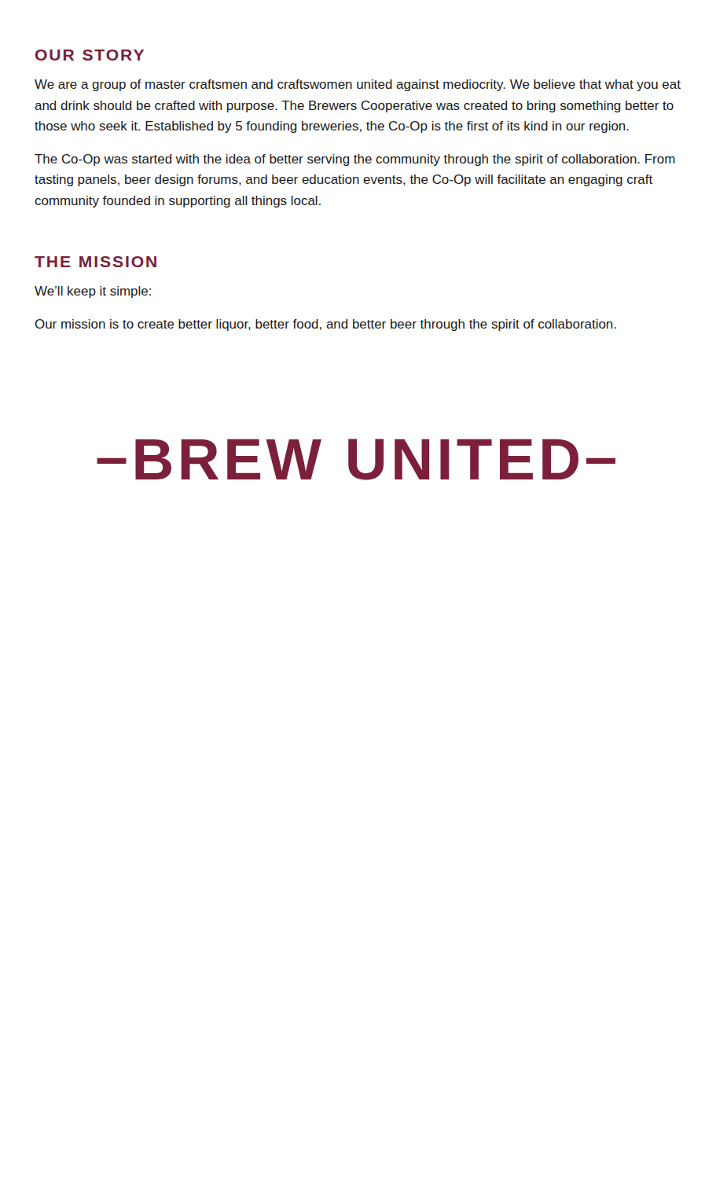Our Story
We are a group of master craftsmen and craftswomen united against mediocrity. We believe that what you eat and drink should be crafted with purpose. The Brewers Cooperative was created to bring something better to those who seek it. Established by 5 founding breweries, the Co-Op is the first of its kind in our region.
The Co-Op was started with the idea of better serving the community through the spirit of collaboration. From tasting panels, beer design forums, and beer education events, the Co-Op will facilitate an engaging craft community founded in supporting all things local.
The Mission
We’ll keep it simple:
Our mission is to create better liquor, better food, and better beer through the spirit of collaboration.
–Brew United–